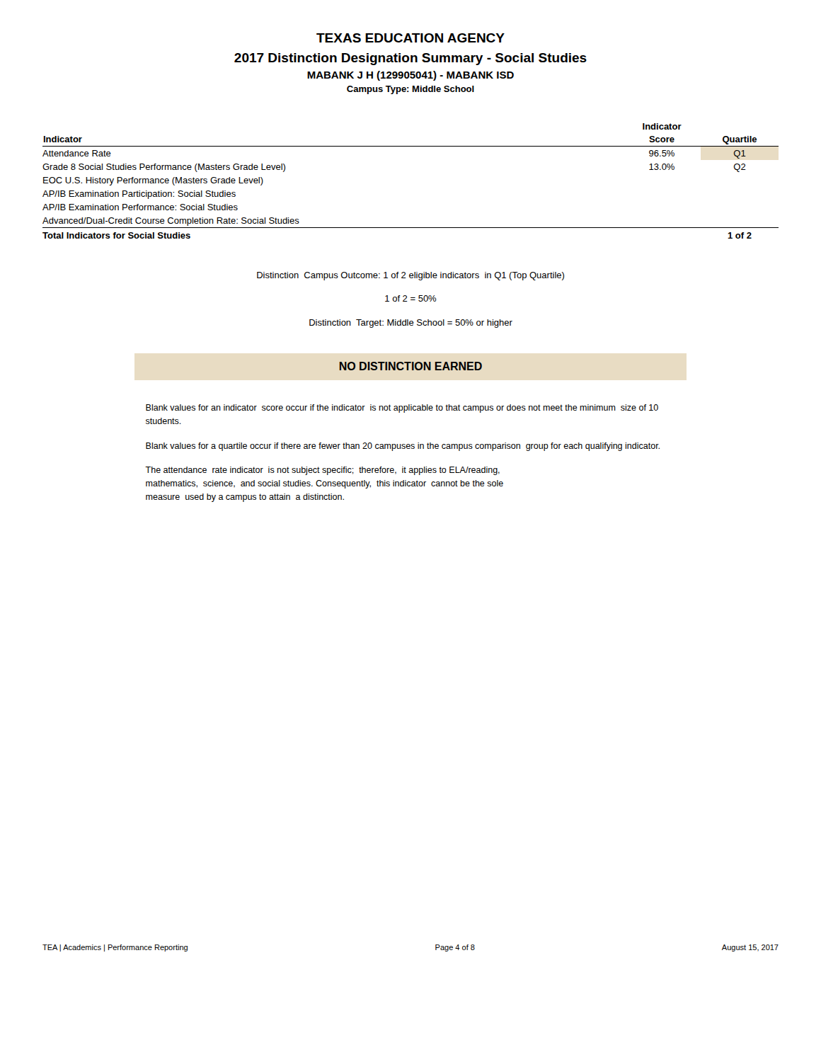TEXAS EDUCATION AGENCY
2017 Distinction Designation Summary - Social Studies
MABANK J H (129905041) - MABANK ISD
Campus Type: Middle School
| | Indicator | |
| --- | --- | --- |
| Indicator | Score | Quartile |
| Attendance Rate | 96.5% | Q1 |
| Grade 8 Social Studies Performance (Masters Grade Level) | 13.0% | Q2 |
| EOC U.S. History Performance (Masters Grade Level) | | |
| AP/IB Examination Participation: Social Studies | | |
| AP/IB Examination Performance: Social Studies | | |
| Advanced/Dual-Credit Course Completion Rate: Social Studies | | |
| Total Indicators for Social Studies | | 1 of 2 |
Distinction Campus Outcome: 1 of 2 eligible indicators in Q1 (Top Quartile)
1 of 2 = 50%
Distinction Target: Middle School = 50% or higher
NO DISTINCTION EARNED
Blank values for an indicator score occur if the indicator is not applicable to that campus or does not meet the minimum size of 10 students.
Blank values for a quartile occur if there are fewer than 20 campuses in the campus comparison group for each qualifying indicator.
The attendance rate indicator is not subject specific; therefore, it applies to ELA/reading,
mathematics, science, and social studies. Consequently, this indicator cannot be the sole
measure used by a campus to attain a distinction.
TEA | Academics | Performance Reporting
Page 4 of 8
August 15, 2017